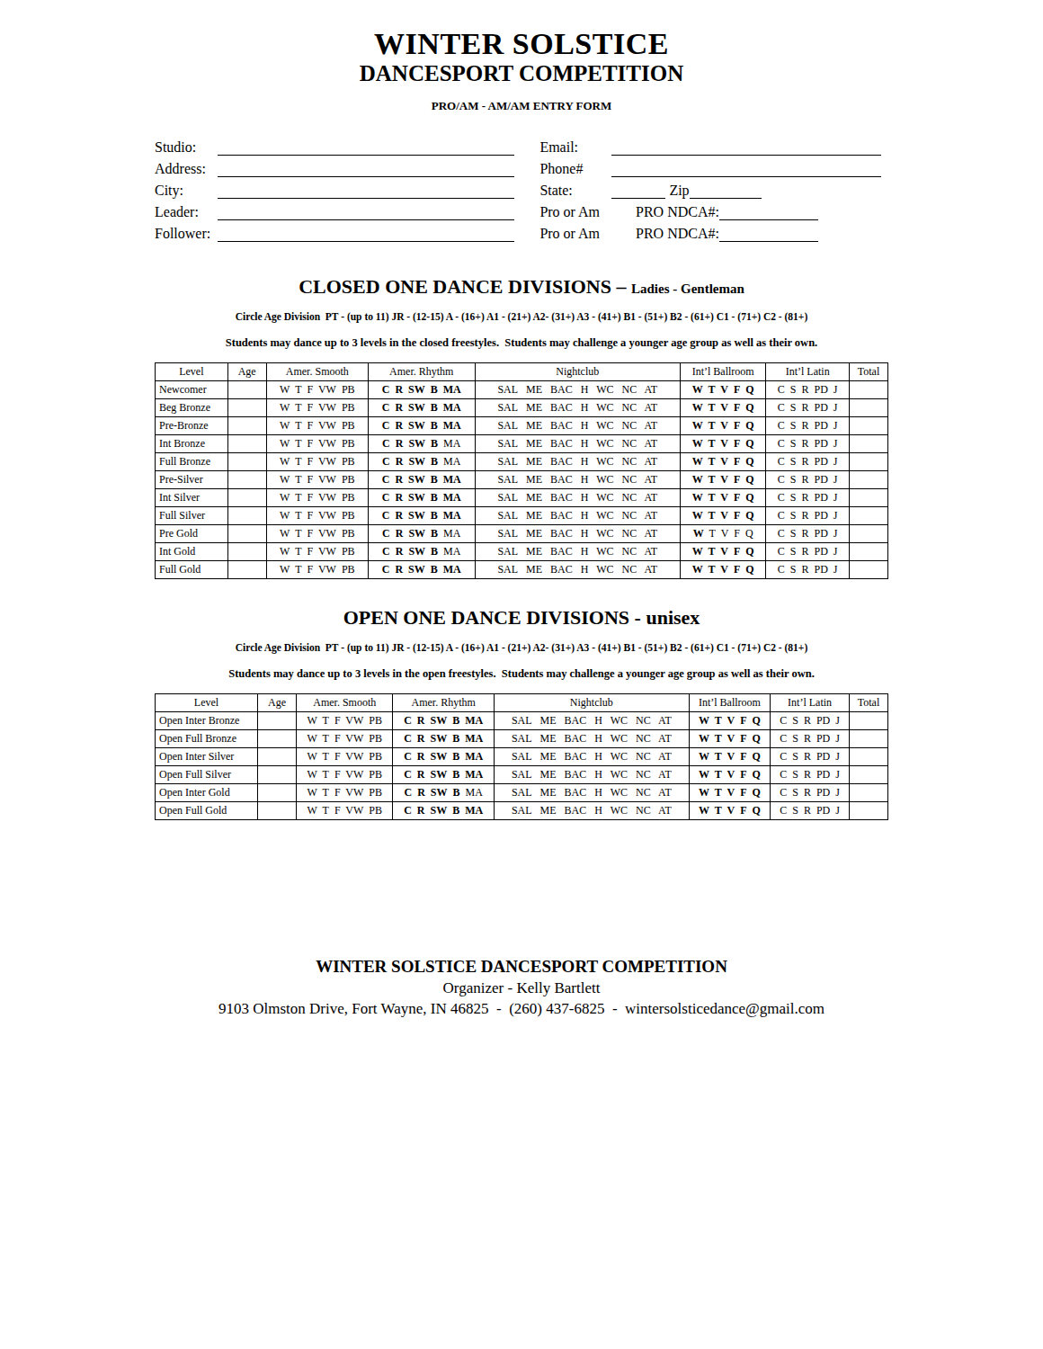WINTER SOLSTICE
DANCESPORT COMPETITION
PRO/AM - AM/AM ENTRY FORM
| Studio: | | Email: | |
| Address: | | Phone# | |
| City: | | State: | Zip |
| Leader: | | Pro or Am PRO NDCA#: |
| Follower: | | Pro or Am PRO NDCA#: |
CLOSED ONE DANCE DIVISIONS – Ladies - Gentleman
Circle Age Division PT - (up to 11) JR - (12-15) A - (16+) A1 - (21+) A2- (31+) A3 - (41+) B1 - (51+) B2 - (61+) C1 - (71+) C2 - (81+)
Students may dance up to 3 levels in the closed freestyles. Students may challenge a younger age group as well as their own.
| Level | Age | Amer. Smooth | Amer. Rhythm | Nightclub | Int’l Ballroom | Int’l Latin | Total |
| --- | --- | --- | --- | --- | --- | --- | --- |
| Newcomer | | W T F VW PB | C R SW B MA | SAL ME BAC H WC NC AT | W T V F Q | C S R PD J | |
| Beg Bronze | | W T F VW PB | C R SW B MA | SAL ME BAC H WC NC AT | W T V F Q | C S R PD J | |
| Pre-Bronze | | W T F VW PB | C R SW B MA | SAL ME BAC H WC NC AT | W T V F Q | C S R PD J | |
| Int Bronze | | W T F VW PB | C R SW B MA | SAL ME BAC H WC NC AT | W T V F Q | C S R PD J | |
| Full Bronze | | W T F VW PB | C R SW B MA | SAL ME BAC H WC NC AT | W T V F Q | C S R PD J | |
| Pre-Silver | | W T F VW PB | C R SW B MA | SAL ME BAC H WC NC AT | W T V F Q | C S R PD J | |
| Int Silver | | W T F VW PB | C R SW B MA | SAL ME BAC H WC NC AT | W T V F Q | C S R PD J | |
| Full Silver | | W T F VW PB | C R SW B MA | SAL ME BAC H WC NC AT | W T V F Q | C S R PD J | |
| Pre Gold | | W T F VW PB | C R SW B MA | SAL ME BAC H WC NC AT | W T V F Q | C S R PD J | |
| Int Gold | | W T F VW PB | C R SW B MA | SAL ME BAC H WC NC AT | W T V F Q | C S R PD J | |
| Full Gold | | W T F VW PB | C R SW B MA | SAL ME BAC H WC NC AT | W T V F Q | C S R PD J | |
OPEN ONE DANCE DIVISIONS - unisex
Circle Age Division PT - (up to 11) JR - (12-15) A - (16+) A1 - (21+) A2- (31+) A3 - (41+) B1 - (51+) B2 - (61+) C1 - (71+) C2 - (81+)
Students may dance up to 3 levels in the open freestyles. Students may challenge a younger age group as well as their own.
| Level | Age | Amer. Smooth | Amer. Rhythm | Nightclub | Int’l Ballroom | Int’l Latin | Total |
| --- | --- | --- | --- | --- | --- | --- | --- |
| Open Inter Bronze | | W T F VW PB | C R SW B MA | SAL ME BAC H WC NC AT | W T V F Q | C S R PD J | |
| Open Full Bronze | | W T F VW PB | C R SW B MA | SAL ME BAC H WC NC AT | W T V F Q | C S R PD J | |
| Open Inter Silver | | W T F VW PB | C R SW B MA | SAL ME BAC H WC NC AT | W T V F Q | C S R PD J | |
| Open Full Silver | | W T F VW PB | C R SW B MA | SAL ME BAC H WC NC AT | W T V F Q | C S R PD J | |
| Open Inter Gold | | W T F VW PB | C R SW B MA | SAL ME BAC H WC NC AT | W T V F Q | C S R PD J | |
| Open Full Gold | | W T F VW PB | C R SW B MA | SAL ME BAC H WC NC AT | W T V F Q | C S R PD J | |
WINTER SOLSTICE DANCESPORT COMPETITION
Organizer - Kelly Bartlett
9103 Olmston Drive, Fort Wayne, IN 46825 - (260) 437-6825 - wintersolsticedance@gmail.com